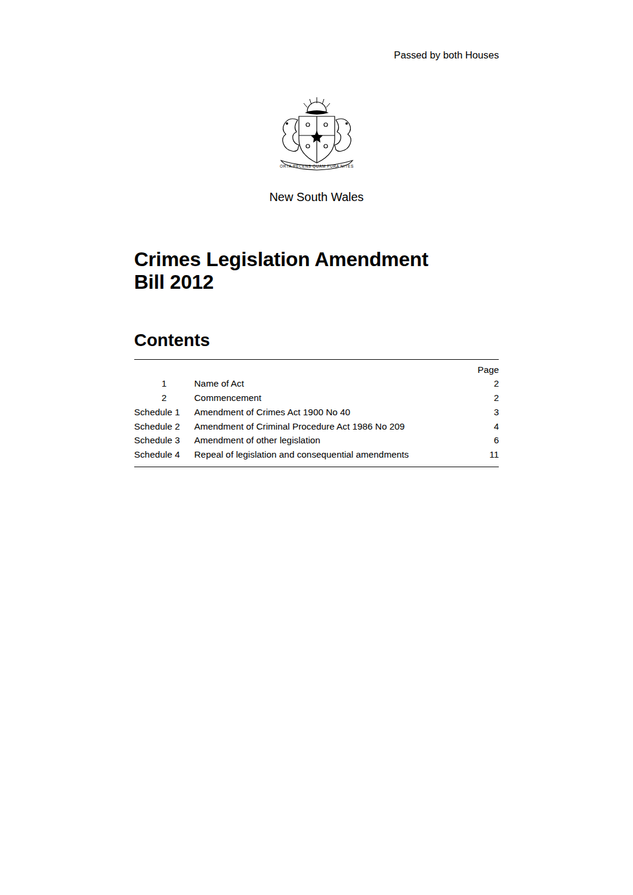Passed by both Houses
ORTA RECENS QUAM PURA NITES
New South Wales
Crimes Legislation Amendment
Bill 2012
Contents
| | | Page |
| 1 | Name of Act | 2 |
| 2 | Commencement | 2 |
| Schedule 1 | Amendment of Crimes Act 1900 No 40 | 3 |
| Schedule 2 | Amendment of Criminal Procedure Act 1986 No 209 | 4 |
| Schedule 3 | Amendment of other legislation | 6 |
| Schedule 4 | Repeal of legislation and consequential amendments | 11 |